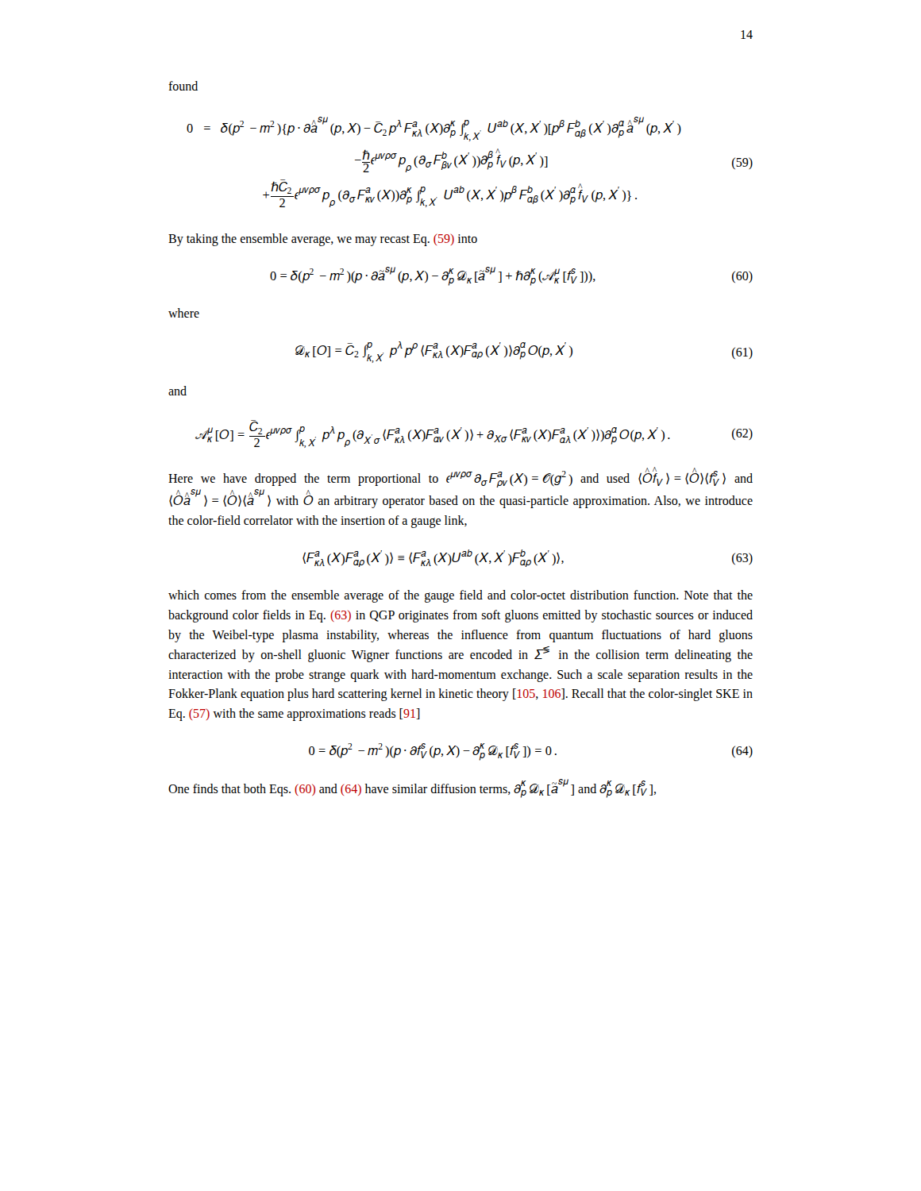14
found
0 = δ(p2−m2) { p·∂a^sμ(p,X) − C¯2 pλ Fκλa(X) ∂pκ ∫k,X′p Uab(X,X′) [ pβ Fαβb(X′) ∂pα a^sμ(p,X′) − ℏ2 ϵμνρσ pρ (∂σ Fβνb(X′)) ∂pβ f^V(p,X′) ] + ℏC¯22 ϵμνρσ pρ (∂σ Fκνa(X)) ∂pκ ∫k,X′p Uab(X,X′) pβ Fαβb(X′) ∂pα f^V(p,X′) }.
(59)
By taking the ensemble average, we may recast Eq. (59) into
0= δ(p2−m2) ( p·∂a~sμ(p,X) − ∂pκ 𝒟κ[a~sμ] + ℏ∂pκ ( 𝒜κμ[fVs] ) ) ,
(60)
where
𝒟κ[O] = C¯2 ∫k,X′p pλpρ ⟨ Fκλa(X) Fαρa(X′) ⟩ ∂pα O(p,X′)
(61)
and
𝒜κμ[O] = C¯22 ϵμνρσ ∫k,X′p pλpρ ( ∂X′σ ⟨ Fκλa(X) Fανa(X′) ⟩ + ∂Xσ ⟨ Fκνa(X) Fαλa(X′) ⟩ ) ∂pα O(p,X′).
(62)
Here we have dropped the term proportional to ϵμνρσ∂σFρνa(X)=𝒪(g2) and used ⟨O^f^V⟩=⟨O^⟩⟨fVs⟩ and ⟨O^a^sμ⟩=⟨O^⟩⟨a^sμ⟩ with O^ an arbitrary operator based on the quasi-particle approximation. Also, we introduce the color-field correlator with the insertion of a gauge link,
⟨ Fκλa(X) Fαρa(X′) ⟩ ≡ ⟨ Fκλa(X) Uab(X,X′) Fαρb(X′) ⟩,
(63)
which comes from the ensemble average of the gauge field and color-octet distribution function. Note that the background color fields in Eq. (63) in QGP originates from soft gluons emitted by stochastic sources or induced by the Weibel-type plasma instability, whereas the influence from quantum fluctuations of hard gluons characterized by on-shell gluonic Wigner functions are encoded in Σ≶ in the collision term delineating the interaction with the probe strange quark with hard-momentum exchange. Such a scale separation results in the Fokker-Plank equation plus hard scattering kernel in kinetic theory [105, 106]. Recall that the color-singlet SKE in Eq. (57) with the same approximations reads [91]
0= δ(p2−m2) ( p·∂fVs(p,X) − ∂pκ 𝒟κ[fVs] ) =0.
(64)
One finds that both Eqs. (60) and (64) have similar diffusion terms, ∂pκ𝒟κ[a~sμ] and ∂pκ𝒟κ[fVs],